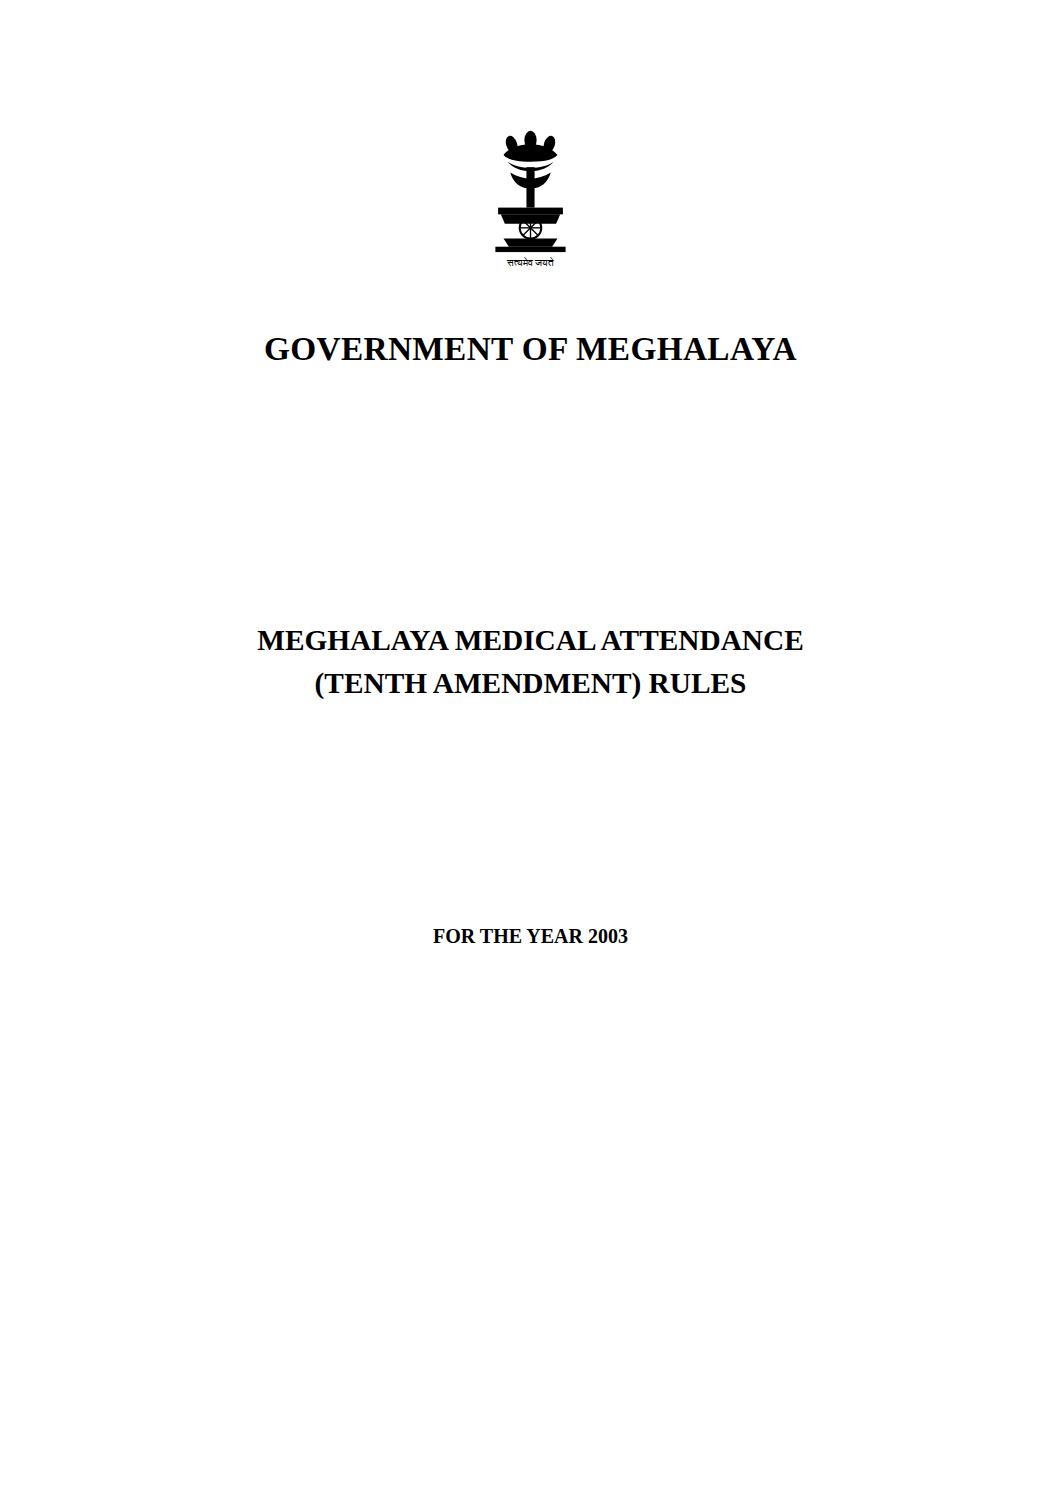GOVERNMENT OF MEGHALAYA
MEGHALAYA MEDICAL ATTENDANCE
(TENTH AMENDMENT) RULES
FOR THE YEAR 2003